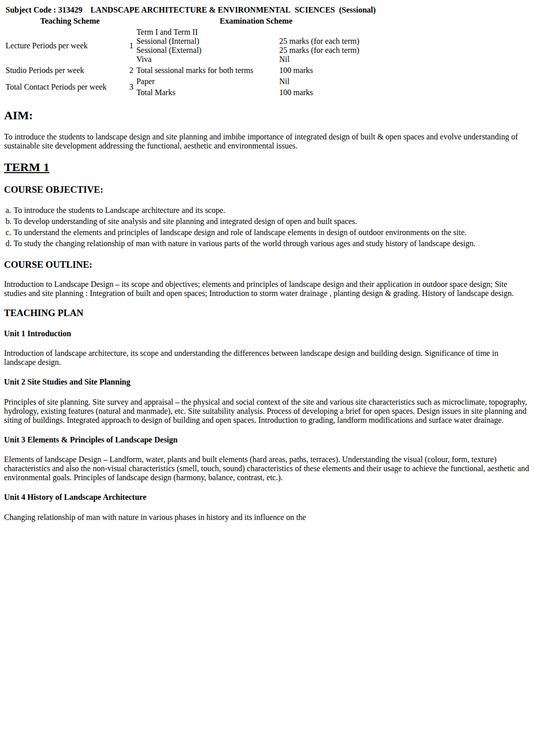| Subject Code : 313429 LANDSCAPE ARCHITECTURE & ENVIRONMENTAL SCIENCES (Sessional) |
| --- |
| Teaching Scheme | Examination Scheme |
| Lecture Periods per week | 1 | Term I and Term II Sessional (Internal) Sessional (External) Viva | 25 marks (for each term) 25 marks (for each term) Nil |
| Studio Periods per week | 2 | Total sessional marks for both terms | 100 marks |
| Total Contact Periods per week | 3 | Paper | Nil |
| Total Marks | 100 marks |
AIM:
To introduce the students to landscape design and site planning and imbibe importance of integrated design of built & open spaces and evolve understanding of sustainable site development addressing the functional, aesthetic and environmental issues.
TERM 1
COURSE OBJECTIVE:
| a. | To introduce the students to Landscape architecture and its scope. |
| b. | To develop understanding of site analysis and site planning and integrated design of open and built spaces. |
| c. | To understand the elements and principles of landscape design and role of landscape elements in design of outdoor environments on the site. |
| d. | To study the changing relationship of man with nature in various parts of the world through various ages and study history of landscape design. |
COURSE OUTLINE:
Introduction to Landscape Design – its scope and objectives; elements and principles of landscape design and their application in outdoor space design; Site studies and site planning : Integration of built and open spaces; Introduction to storm water drainage , planting design & grading. History of landscape design.
TEACHING PLAN
Unit 1 Introduction
Introduction of landscape architecture, its scope and understanding the differences between landscape design and building design. Significance of time in landscape design.
Unit 2 Site Studies and Site Planning
Principles of site planning. Site survey and appraisal – the physical and social context of the site and various site characteristics such as microclimate, topography, hydrology, existing features (natural and manmade), etc. Site suitability analysis. Process of developing a brief for open spaces. Design issues in site planning and siting of buildings. Integrated approach to design of building and open spaces. Introduction to grading, landform modifications and surface water drainage.
Unit 3 Elements & Principles of Landscape Design
Elements of landscape Design – Landform, water, plants and built elements (hard areas, paths, terraces). Understanding the visual (colour, form, texture) characteristics and also the non-visual characteristics (smell, touch, sound) characteristics of these elements and their usage to achieve the functional, aesthetic and environmental goals. Principles of landscape design (harmony, balance, contrast, etc.).
Unit 4 History of Landscape Architecture
Changing relationship of man with nature in various phases in history and its influence on the